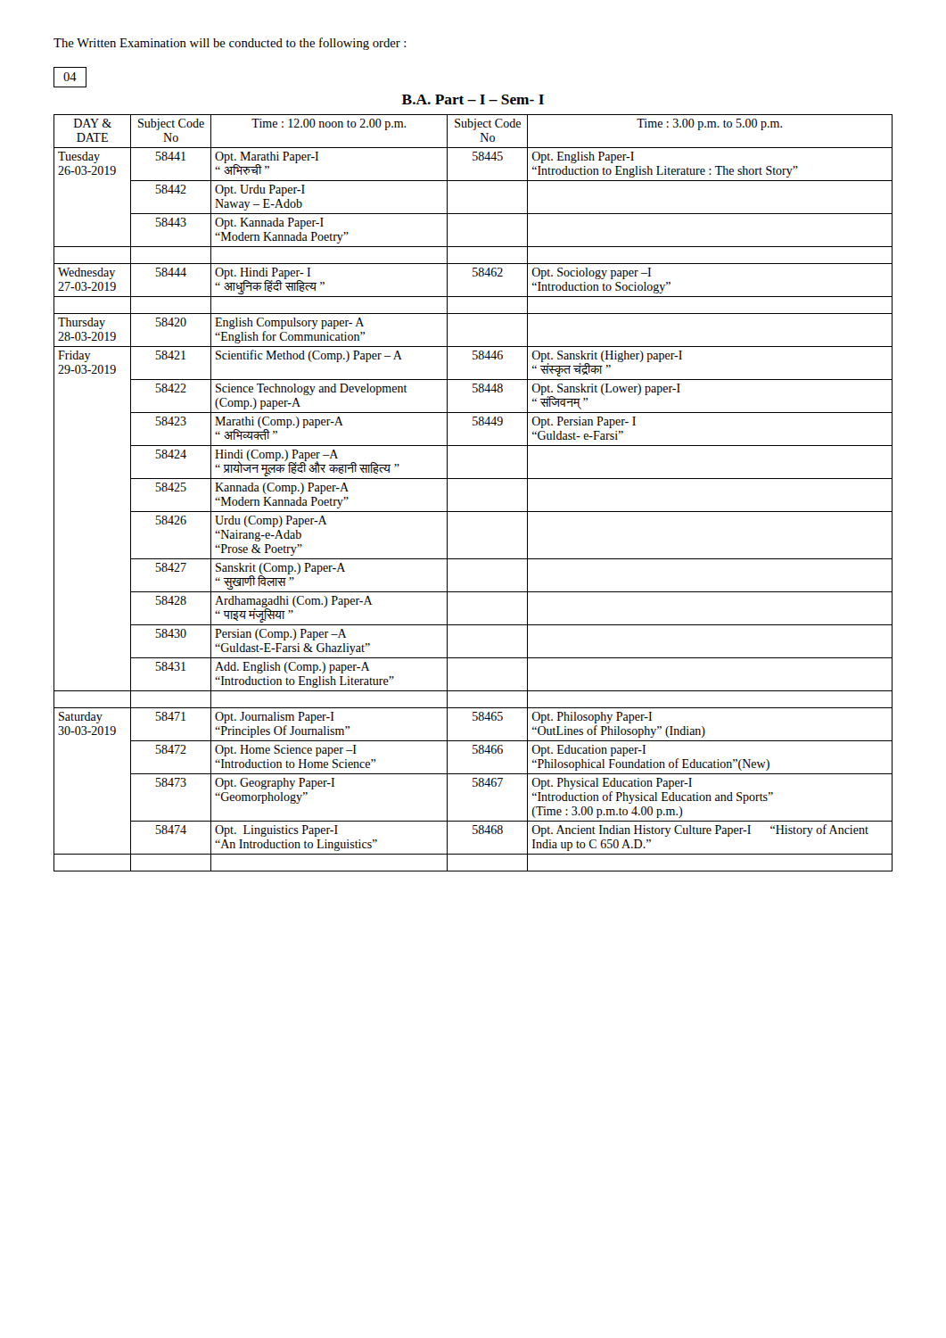The Written Examination will be conducted to the following order :
04
B.A. Part – I – Sem- I
| DAY & DATE | Subject Code No | Time : 12.00 noon to 2.00 p.m. | Subject Code No | Time : 3.00 p.m. to 5.00 p.m. |
| --- | --- | --- | --- | --- |
| Tuesday 26-03-2019 | 58441 | Opt. Marathi Paper-I “ अभिरुची ” | 58445 | Opt. English Paper-I “Introduction to English Literature : The short Story” |
| 58442 | Opt. Urdu Paper-I Naway – E-Adob | | |
| 58443 | Opt. Kannada Paper-I “Modern Kannada Poetry” | | |
| Wednesday 27-03-2019 | 58444 | Opt. Hindi Paper- I “ आधुनिक हिंदी साहित्य ” | 58462 | Opt. Sociology paper –I “Introduction to Sociology” |
| Thursday 28-03-2019 | 58420 | English Compulsory paper- A “English for Communication” | | |
| Friday 29-03-2019 | 58421 | Scientific Method (Comp.) Paper – A | 58446 | Opt. Sanskrit (Higher) paper-I “ संस्कृत चंद्रीका ” |
| 58422 | Science Technology and Development (Comp.) paper-A | 58448 | Opt. Sanskrit (Lower) paper-I “ संजिवनम् ” |
| 58423 | Marathi (Comp.) paper-A “ अभिव्यक्ती ” | 58449 | Opt. Persian Paper- I “Guldast- e-Farsi” |
| 58424 | Hindi (Comp.) Paper –A “ प्रायोजन मूलक हिंदी और कहानी साहित्य ” | | |
| 58425 | Kannada (Comp.) Paper-A “Modern Kannada Poetry” | | |
| 58426 | Urdu (Comp) Paper-A “Nairang-e-Adab “Prose & Poetry” | | |
| 58427 | Sanskrit (Comp.) Paper-A “ सुखाणी विलास ” | | |
| 58428 | Ardhamagadhi (Com.) Paper-A “ पाइय मंजूसिया ” | | |
| 58430 | Persian (Comp.) Paper –A “Guldast-E-Farsi & Ghazliyat” | | |
| 58431 | Add. English (Comp.) paper-A “Introduction to English Literature” | | |
| Saturday 30-03-2019 | 58471 | Opt. Journalism Paper-I “Principles Of Journalism” | 58465 | Opt. Philosophy Paper-I “OutLines of Philosophy” (Indian) |
| 58472 | Opt. Home Science paper –I “Introduction to Home Science” | 58466 | Opt. Education paper-I “Philosophical Foundation of Education”(New) |
| 58473 | Opt. Geography Paper-I “Geomorphology” | 58467 | Opt. Physical Education Paper-I “Introduction of Physical Education and Sports” (Time : 3.00 p.m.to 4.00 p.m.) |
| 58474 | Opt. Linguistics Paper-I “An Introduction to Linguistics” | 58468 | Opt. Ancient Indian History Culture Paper-I “History of Ancient India up to C 650 A.D.” |